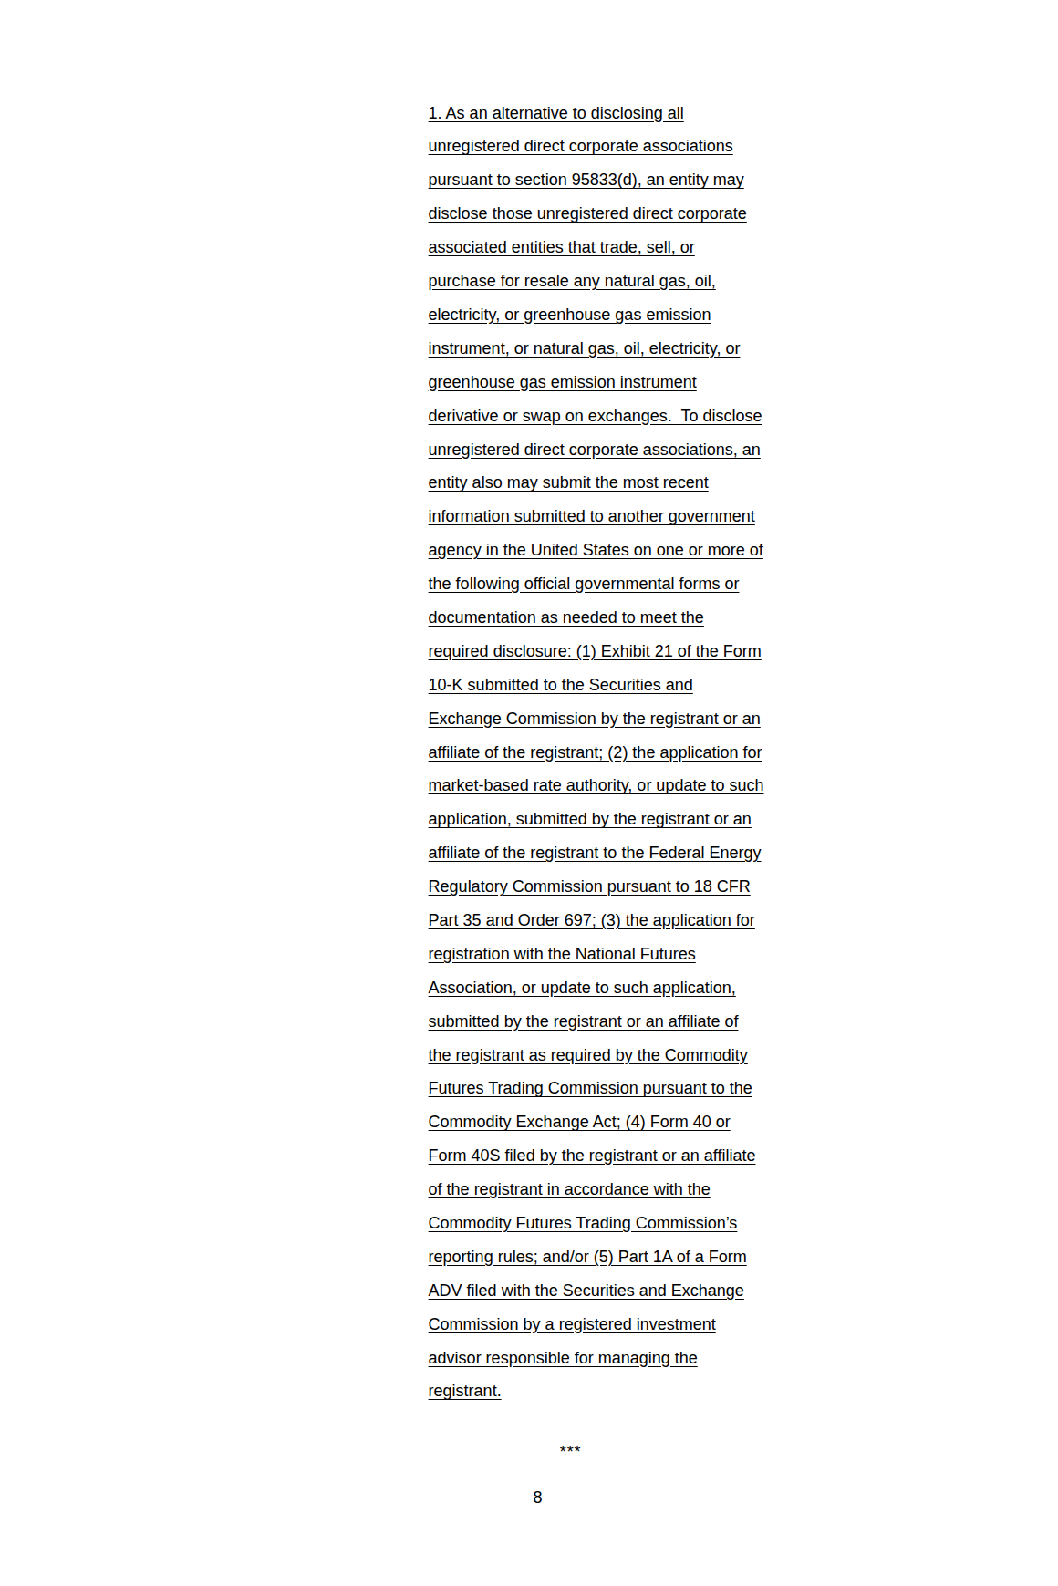1. As an alternative to disclosing all unregistered direct corporate associations pursuant to section 95833(d), an entity may disclose those unregistered direct corporate associated entities that trade, sell, or purchase for resale any natural gas, oil, electricity, or greenhouse gas emission instrument, or natural gas, oil, electricity, or greenhouse gas emission instrument derivative or swap on exchanges. To disclose unregistered direct corporate associations, an entity also may submit the most recent information submitted to another government agency in the United States on one or more of the following official governmental forms or documentation as needed to meet the required disclosure: (1) Exhibit 21 of the Form 10-K submitted to the Securities and Exchange Commission by the registrant or an affiliate of the registrant; (2) the application for market-based rate authority, or update to such application, submitted by the registrant or an affiliate of the registrant to the Federal Energy Regulatory Commission pursuant to 18 CFR Part 35 and Order 697; (3) the application for registration with the National Futures Association, or update to such application, submitted by the registrant or an affiliate of the registrant as required by the Commodity Futures Trading Commission pursuant to the Commodity Exchange Act; (4) Form 40 or Form 40S filed by the registrant or an affiliate of the registrant in accordance with the Commodity Futures Trading Commission’s reporting rules; and/or (5) Part 1A of a Form ADV filed with the Securities and Exchange Commission by a registered investment advisor responsible for managing the registrant.
***
8